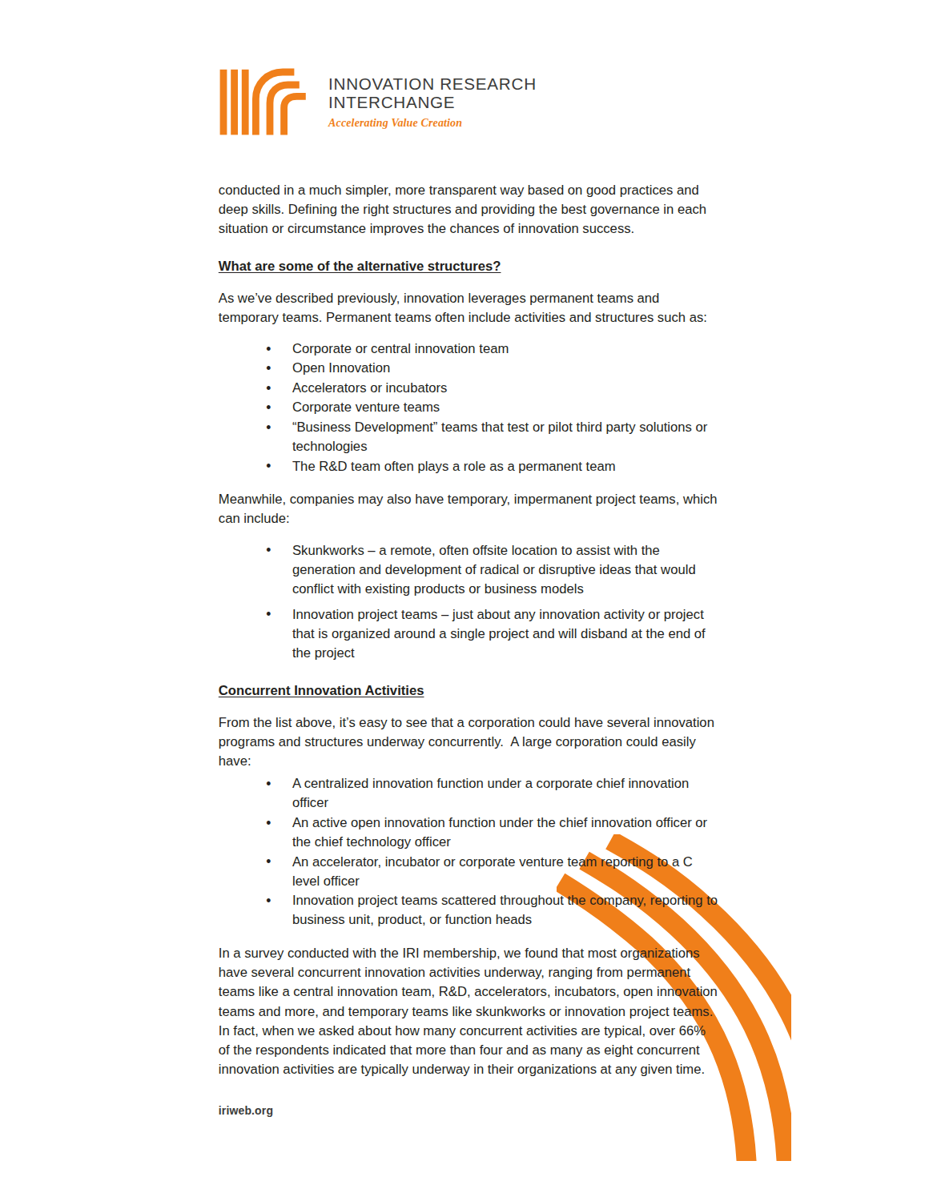INNOVATION RESEARCH
INTERCHANGE
Accelerating Value Creation
conducted in a much simpler, more transparent way based on good practices and deep skills. Defining the right structures and providing the best governance in each situation or circumstance improves the chances of innovation success.
What are some of the alternative structures?
As we’ve described previously, innovation leverages permanent teams and temporary teams. Permanent teams often include activities and structures such as:
Corporate or central innovation team
Open Innovation
Accelerators or incubators
Corporate venture teams
“Business Development” teams that test or pilot third party solutions or technologies
The R&D team often plays a role as a permanent team
Meanwhile, companies may also have temporary, impermanent project teams, which can include:
Skunkworks – a remote, often offsite location to assist with the generation and development of radical or disruptive ideas that would conflict with existing products or business models
Innovation project teams – just about any innovation activity or project that is organized around a single project and will disband at the end of the project
Concurrent Innovation Activities
From the list above, it’s easy to see that a corporation could have several innovation programs and structures underway concurrently. A large corporation could easily have:
A centralized innovation function under a corporate chief innovation officer
An active open innovation function under the chief innovation officer or the chief technology officer
An accelerator, incubator or corporate venture team reporting to a C level officer
Innovation project teams scattered throughout the company, reporting to business unit, product, or function heads
In a survey conducted with the IRI membership, we found that most organizations have several concurrent innovation activities underway, ranging from permanent teams like a central innovation team, R&D, accelerators, incubators, open innovation teams and more, and temporary teams like skunkworks or innovation project teams. In fact, when we asked about how many concurrent activities are typical, over 66% of the respondents indicated that more than four and as many as eight concurrent innovation activities are typically underway in their organizations at any given time.
iriweb.org